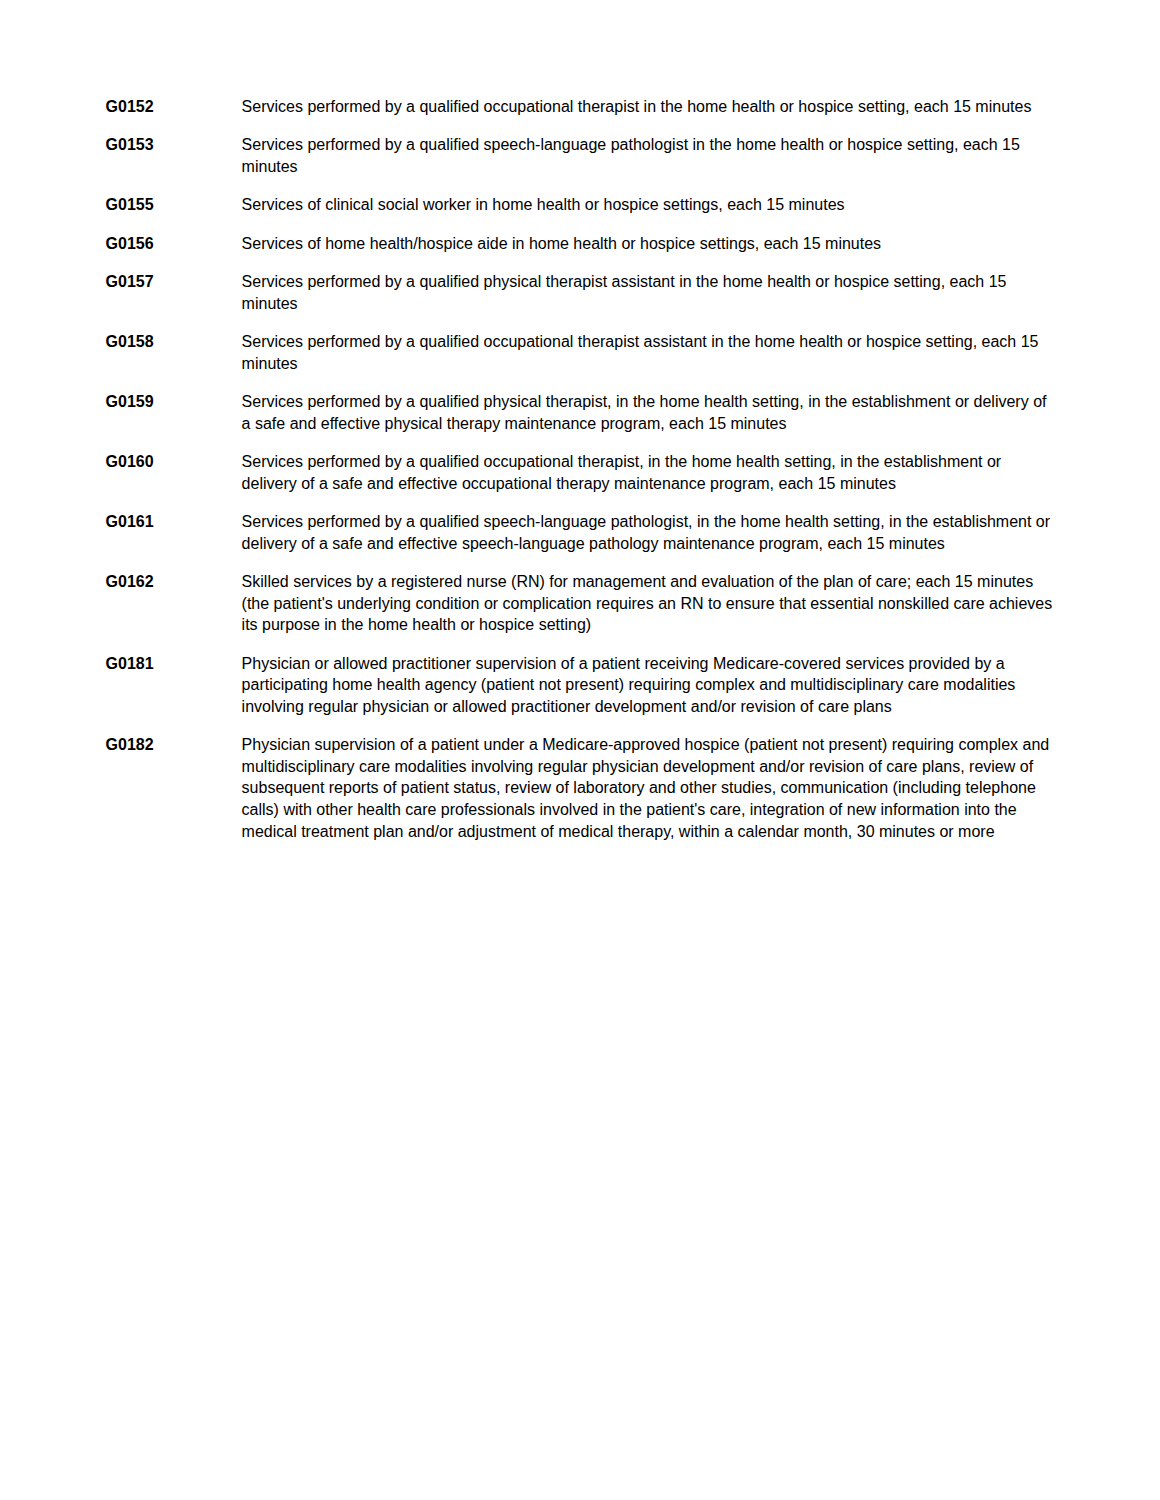G0152
Services performed by a qualified occupational therapist in the home health or hospice setting, each 15 minutes
G0153
Services performed by a qualified speech-language pathologist in the home health or hospice setting, each 15 minutes
G0155
Services of clinical social worker in home health or hospice settings, each 15 minutes
G0156
Services of home health/hospice aide in home health or hospice settings, each 15 minutes
G0157
Services performed by a qualified physical therapist assistant in the home health or hospice setting, each 15 minutes
G0158
Services performed by a qualified occupational therapist assistant in the home health or hospice setting, each 15 minutes
G0159
Services performed by a qualified physical therapist, in the home health setting, in the establishment or delivery of a safe and effective physical therapy maintenance program, each 15 minutes
G0160
Services performed by a qualified occupational therapist, in the home health setting, in the establishment or delivery of a safe and effective occupational therapy maintenance program, each 15 minutes
G0161
Services performed by a qualified speech-language pathologist, in the home health setting, in the establishment or delivery of a safe and effective speech-language pathology maintenance program, each 15 minutes
G0162
Skilled services by a registered nurse (RN) for management and evaluation of the plan of care; each 15 minutes (the patient's underlying condition or complication requires an RN to ensure that essential nonskilled care achieves its purpose in the home health or hospice setting)
G0181
Physician or allowed practitioner supervision of a patient receiving Medicare-covered services provided by a participating home health agency (patient not present) requiring complex and multidisciplinary care modalities involving regular physician or allowed practitioner development and/or revision of care plans
G0182
Physician supervision of a patient under a Medicare-approved hospice (patient not present) requiring complex and multidisciplinary care modalities involving regular physician development and/or revision of care plans, review of subsequent reports of patient status, review of laboratory and other studies, communication (including telephone calls) with other health care professionals involved in the patient's care, integration of new information into the medical treatment plan and/or adjustment of medical therapy, within a calendar month, 30 minutes or more